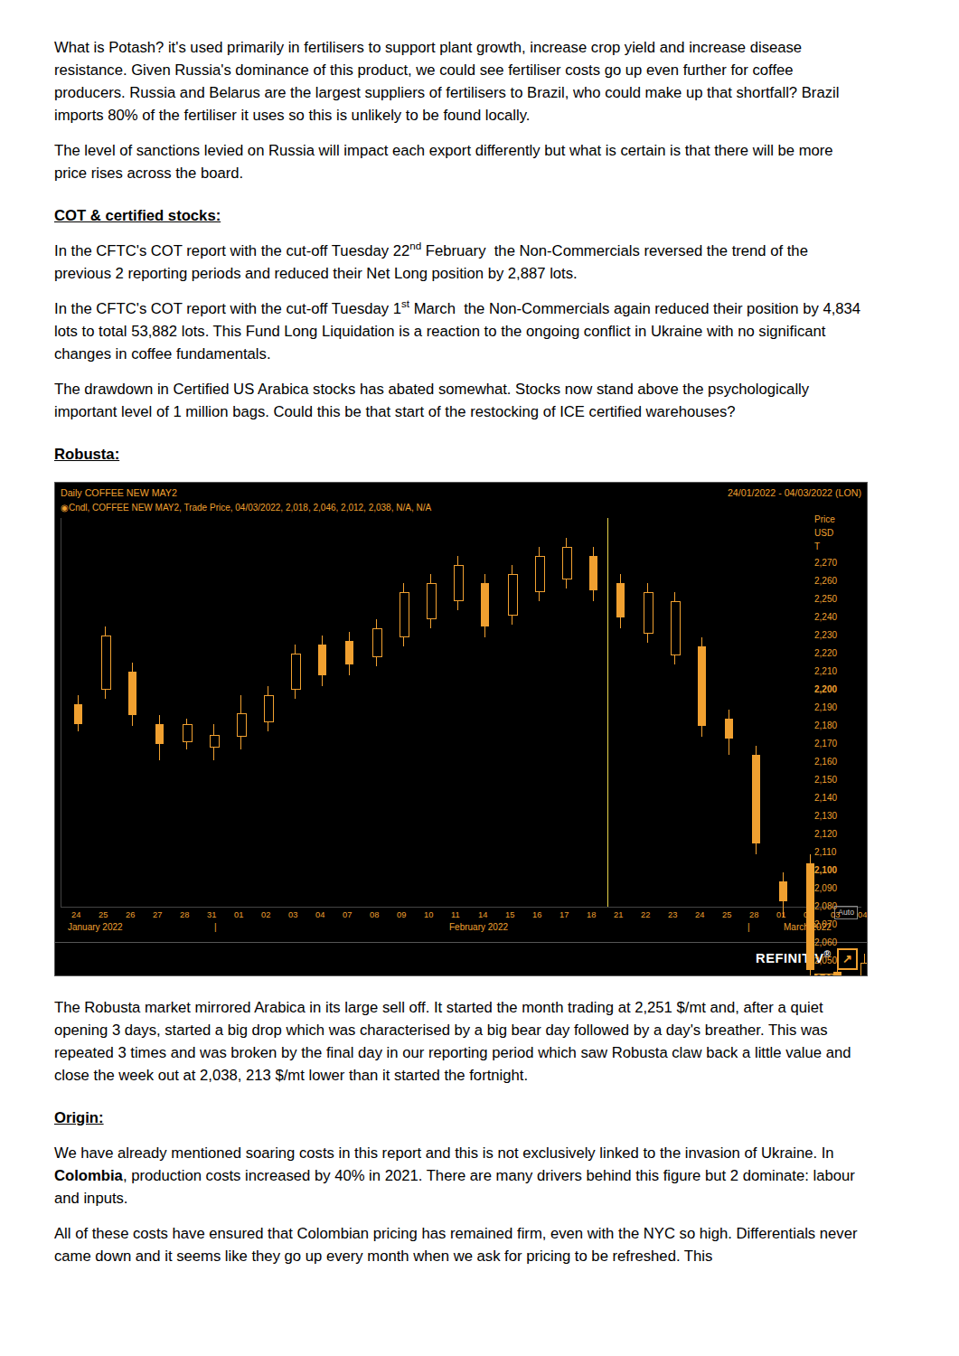What is Potash? it's used primarily in fertilisers to support plant growth, increase crop yield and increase disease resistance. Given Russia's dominance of this product, we could see fertiliser costs go up even further for coffee producers. Russia and Belarus are the largest suppliers of fertilisers to Brazil, who could make up that shortfall? Brazil imports 80% of the fertiliser it uses so this is unlikely to be found locally.
The level of sanctions levied on Russia will impact each export differently but what is certain is that there will be more price rises across the board.
COT & certified stocks:
In the CFTC's COT report with the cut-off Tuesday 22nd February the Non-Commercials reversed the trend of the previous 2 reporting periods and reduced their Net Long position by 2,887 lots.
In the CFTC's COT report with the cut-off Tuesday 1st March the Non-Commercials again reduced their position by 4,834 lots to total 53,882 lots. This Fund Long Liquidation is a reaction to the ongoing conflict in Ukraine with no significant changes in coffee fundamentals.
The drawdown in Certified US Arabica stocks has abated somewhat. Stocks now stand above the psychologically important level of 1 million bags. Could this be that start of the restocking of ICE certified warehouses?
Robusta:
Daily COFFEE NEW MAY2 24/01/2022 - 04/03/2022 (LON)
◉Cndl, COFFEE NEW MAY2, Trade Price, 04/03/2022, 2,018, 2,046, 2,012, 2,038, N/A, N/A
Price
USD
T
2,270
2,260
2,250
2,240
2,230
2,220
2,210
2,200
2,190
2,180
2,170
2,160
2,150
2,140
2,130
2,120
2,110
2,100
2,090
2,080
2,070
2,060
2,050
2,038
2,030
2,020
Auto
24 25 26 27 28 31 01 02 03 04 07 08 09 10 11 14 15 16 17 18 21 22 23 24 25 28 01 02 03 04 January 2022 | February 2022 | March 2022
REFINITIV®↗
The Robusta market mirrored Arabica in its large sell off. It started the month trading at 2,251 $/mt and, after a quiet opening 3 days, started a big drop which was characterised by a big bear day followed by a day's breather. This was repeated 3 times and was broken by the final day in our reporting period which saw Robusta claw back a little value and close the week out at 2,038, 213 $/mt lower than it started the fortnight.
Origin:
We have already mentioned soaring costs in this report and this is not exclusively linked to the invasion of Ukraine. In Colombia, production costs increased by 40% in 2021. There are many drivers behind this figure but 2 dominate: labour and inputs.
All of these costs have ensured that Colombian pricing has remained firm, even with the NYC so high. Differentials never came down and it seems like they go up every month when we ask for pricing to be refreshed. This